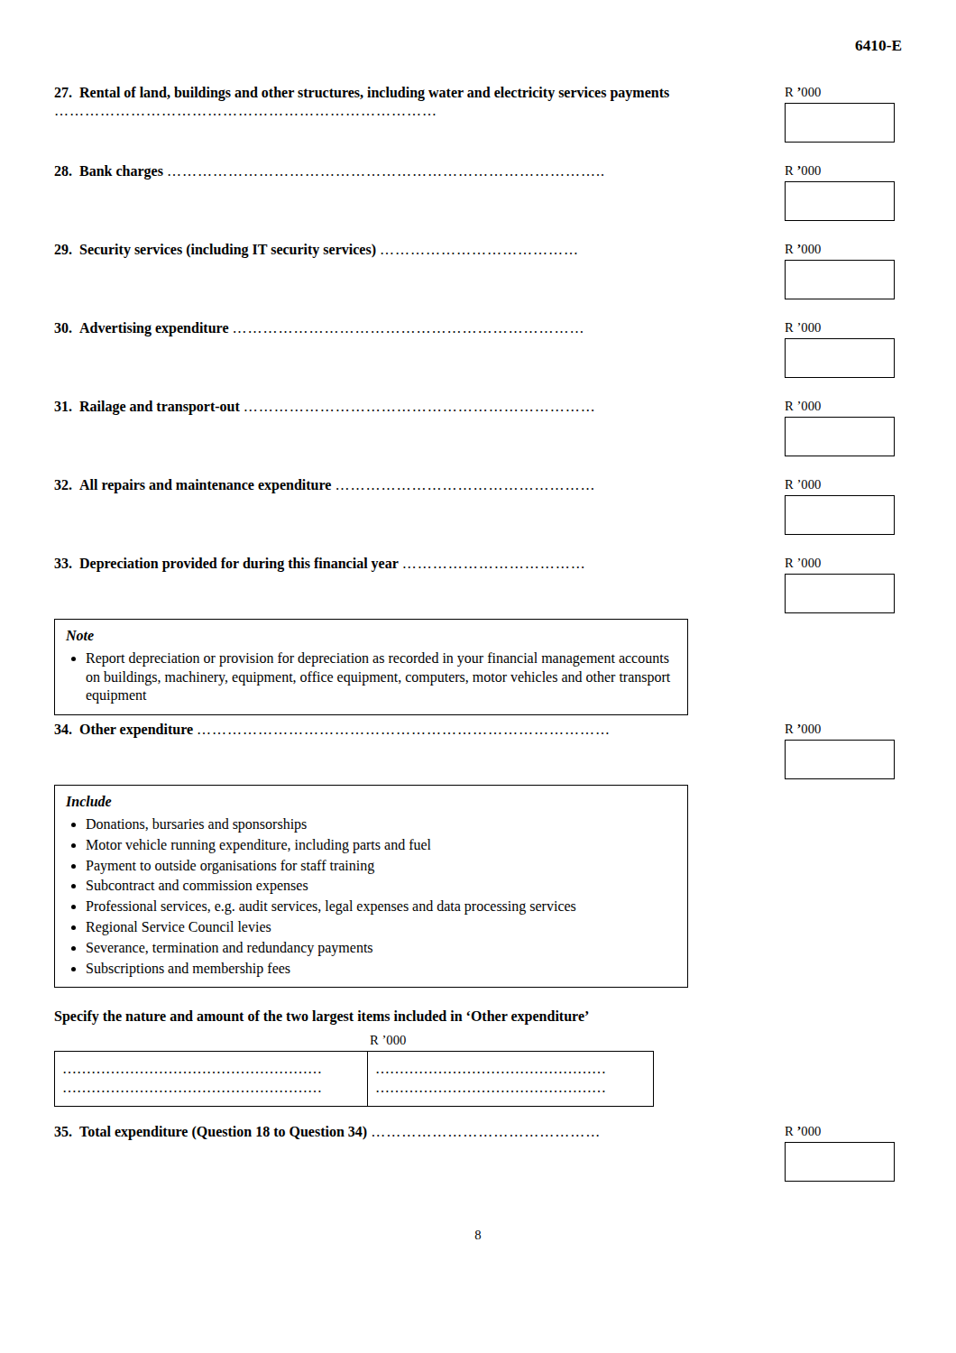6410-E
27. Rental of land, buildings and other structures, including water and electricity services payments …………………………………………………………………
R ’000
28. Bank charges …………………………………………………………………………..
R ’000
29. Security services (including IT security services) …………………………………
R ’000
30. Advertising expenditure ……………………………………………………………
R ’000
31. Railage and transport-out ……………………………………………………………
R ’000
32. All repairs and maintenance expenditure ……………………………………………
R ’000
33. Depreciation provided for during this financial year ………………………………
R ’000
Note
Report depreciation or provision for depreciation as recorded in your financial management accounts on buildings, machinery, equipment, office equipment, computers, motor vehicles and other transport equipment
34. Other expenditure ………………………………………………………………………
R ’000
Include
Donations, bursaries and sponsorships
Motor vehicle running expenditure, including parts and fuel
Payment to outside organisations for staff training
Subcontract and commission expenses
Professional services, e.g. audit services, legal expenses and data processing services
Regional Service Council levies
Severance, termination and redundancy payments
Subscriptions and membership fees
Specify the nature and amount of the two largest items included in ‘Other expenditure’
R ’000
| ……………………………………………… ……………………………………………… | ………………………………………… ………………………………………… |
35. Total expenditure (Question 18 to Question 34) ………………………………………
R ’000
8